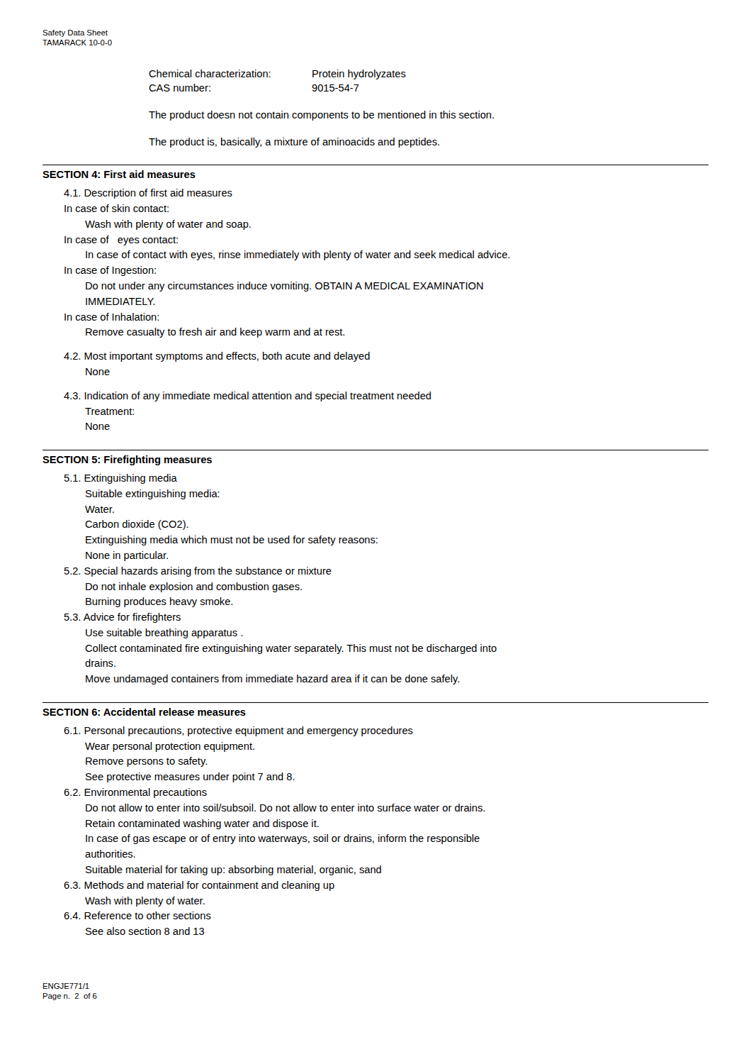Safety Data Sheet
TAMARACK 10-0-0
Chemical characterization: Protein hydrolyzates
CAS number: 9015-54-7
The product doesn not contain components to be mentioned in this section.
The product is, basically, a mixture of aminoacids and peptides.
SECTION 4: First aid measures
4.1. Description of first aid measures
In case of skin contact:
Wash with plenty of water and soap.
In case of eyes contact:
In case of contact with eyes, rinse immediately with plenty of water and seek medical advice.
In case of Ingestion:
Do not under any circumstances induce vomiting. OBTAIN A MEDICAL EXAMINATION
IMMEDIATELY.
In case of Inhalation:
Remove casualty to fresh air and keep warm and at rest.
4.2. Most important symptoms and effects, both acute and delayed
None
4.3. Indication of any immediate medical attention and special treatment needed
Treatment:
None
SECTION 5: Firefighting measures
5.1. Extinguishing media
Suitable extinguishing media:
Water.
Carbon dioxide (CO2).
Extinguishing media which must not be used for safety reasons:
None in particular.
5.2. Special hazards arising from the substance or mixture
Do not inhale explosion and combustion gases.
Burning produces heavy smoke.
5.3. Advice for firefighters
Use suitable breathing apparatus .
Collect contaminated fire extinguishing water separately. This must not be discharged into
drains.
Move undamaged containers from immediate hazard area if it can be done safely.
SECTION 6: Accidental release measures
6.1. Personal precautions, protective equipment and emergency procedures
Wear personal protection equipment.
Remove persons to safety.
See protective measures under point 7 and 8.
6.2. Environmental precautions
Do not allow to enter into soil/subsoil. Do not allow to enter into surface water or drains.
Retain contaminated washing water and dispose it.
In case of gas escape or of entry into waterways, soil or drains, inform the responsible
authorities.
Suitable material for taking up: absorbing material, organic, sand
6.3. Methods and material for containment and cleaning up
Wash with plenty of water.
6.4. Reference to other sections
See also section 8 and 13
ENGJE771/1
Page n. 2 of 6